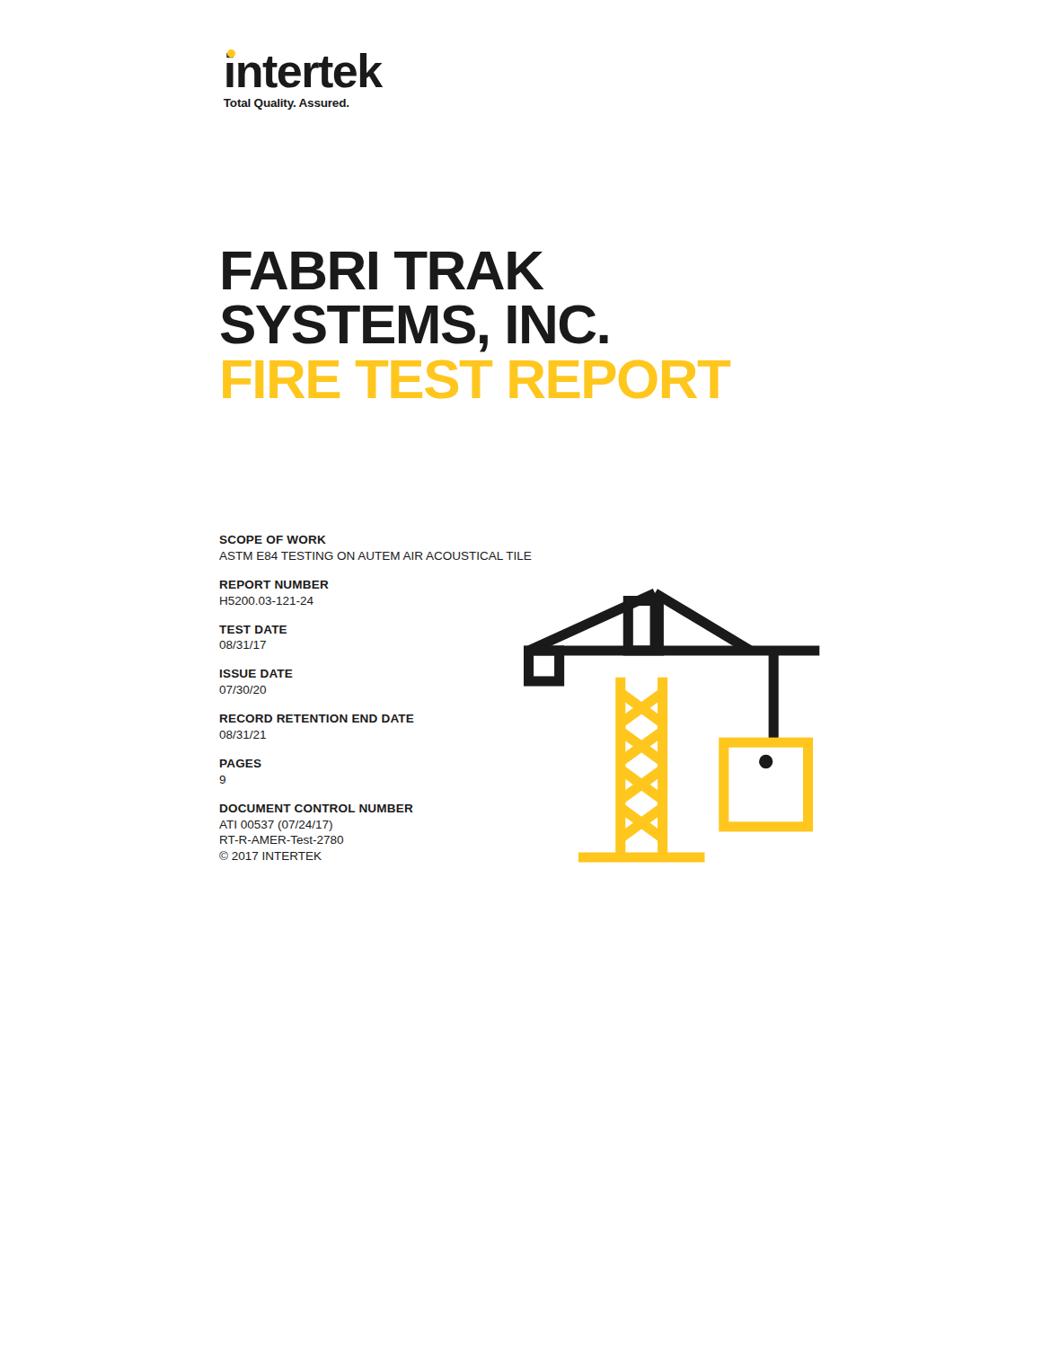intertek
Total Quality. Assured.
Fabri Trak
Systems, Inc.
Fire Test Report
Scope of Work
ASTM E84 TESTING ON AUTEM AIR ACOUSTICAL TILE
Report Number
H5200.03-121-24
Test Date
08/31/17
Issue Date
07/30/20
Record Retention End Date
08/31/21
Pages
9
Document Control Number
ATI 00537 (07/24/17)
RT-R-AMER-Test-2780
© 2017 INTERTEK